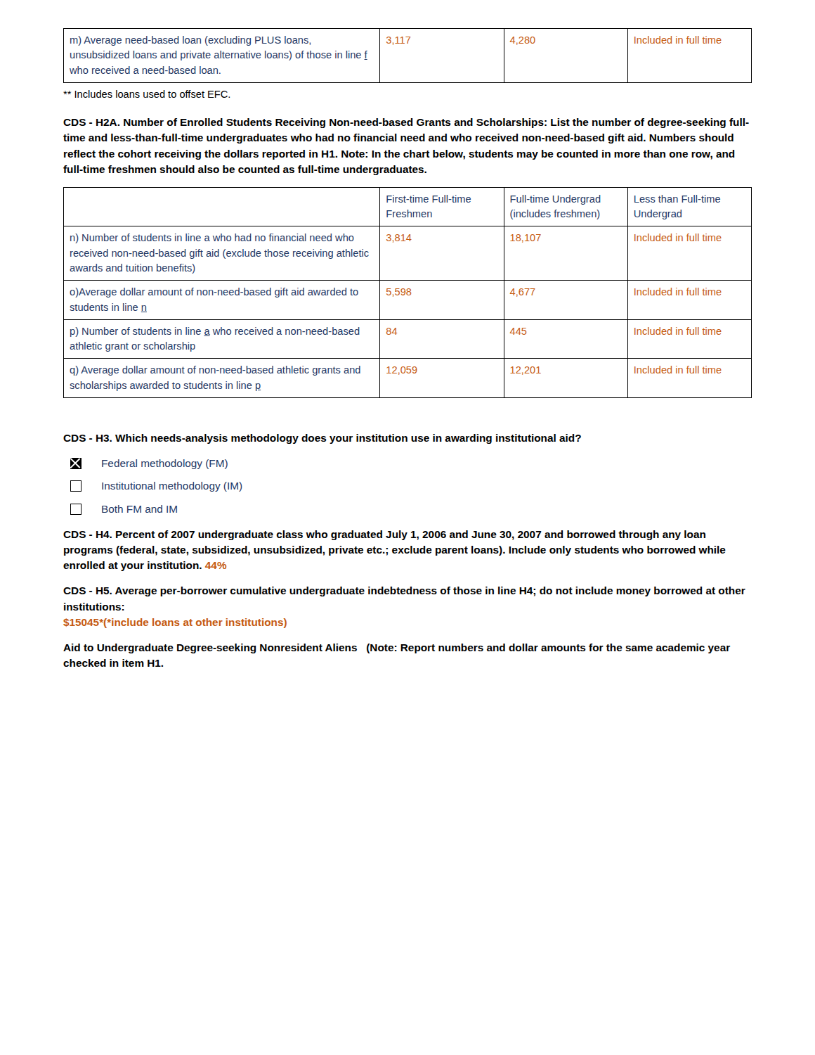| m) Average need-based loan (excluding PLUS loans, unsubsidized loans and private alternative loans) of those in line f who received a need-based loan. | 3,117 | 4,280 | Included in full time |
** Includes loans used to offset EFC.
CDS - H2A. Number of Enrolled Students Receiving Non-need-based Grants and Scholarships: List the number of degree-seeking full-time and less-than-full-time undergraduates who had no financial need and who received non-need-based gift aid. Numbers should reflect the cohort receiving the dollars reported in H1. Note: In the chart below, students may be counted in more than one row, and full-time freshmen should also be counted as full-time undergraduates.
| | First-time Full-time Freshmen | Full-time Undergrad (includes freshmen) | Less than Full-time Undergrad |
| n) Number of students in line a who had no financial need who received non-need-based gift aid (exclude those receiving athletic awards and tuition benefits) | 3,814 | 18,107 | Included in full time |
| o)Average dollar amount of non-need-based gift aid awarded to students in line n | 5,598 | 4,677 | Included in full time |
| p) Number of students in line a who received a non-need-based athletic grant or scholarship | 84 | 445 | Included in full time |
| q) Average dollar amount of non-need-based athletic grants and scholarships awarded to students in line p | 12,059 | 12,201 | Included in full time |
CDS - H3. Which needs-analysis methodology does your institution use in awarding institutional aid?
Federal methodology (FM)
Institutional methodology (IM)
Both FM and IM
CDS - H4. Percent of 2007 undergraduate class who graduated July 1, 2006 and June 30, 2007 and borrowed through any loan programs (federal, state, subsidized, unsubsidized, private etc.; exclude parent loans). Include only students who borrowed while enrolled at your institution. 44%
CDS - H5. Average per-borrower cumulative undergraduate indebtedness of those in line H4; do not include money borrowed at other institutions:
$15045*(*include loans at other institutions)
Aid to Undergraduate Degree-seeking Nonresident Aliens (Note: Report numbers and dollar amounts for the same academic year checked in item H1.